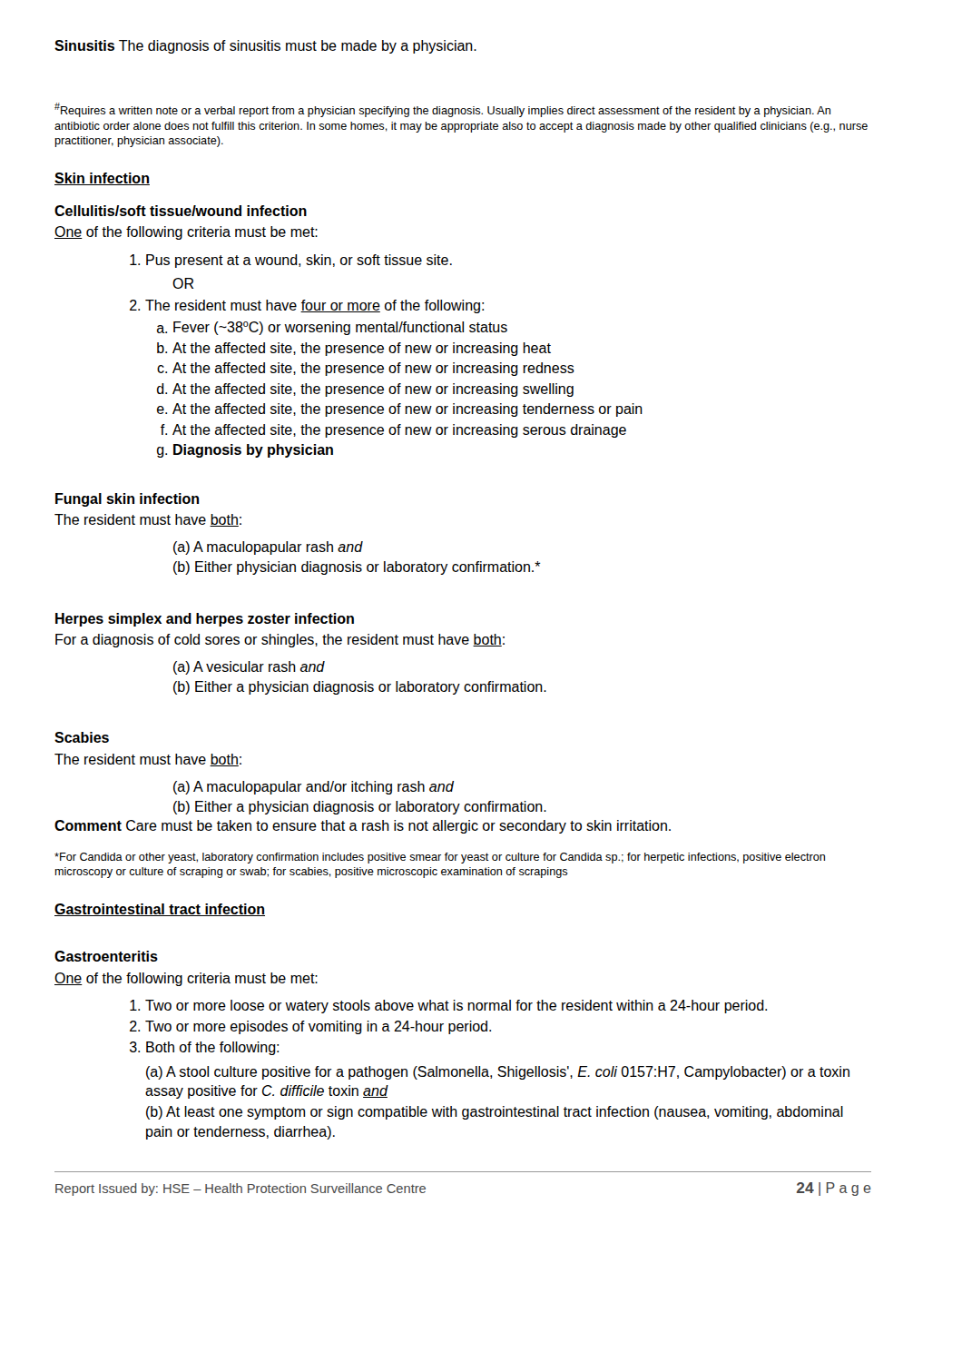Sinusitis The diagnosis of sinusitis must be made by a physician.
#Requires a written note or a verbal report from a physician specifying the diagnosis. Usually implies direct assessment of the resident by a physician. An antibiotic order alone does not fulfill this criterion. In some homes, it may be appropriate also to accept a diagnosis made by other qualified clinicians (e.g., nurse practitioner, physician associate).
Skin infection
Cellulitis/soft tissue/wound infection
One of the following criteria must be met:
Pus present at a wound, skin, or soft tissue site.
OR
The resident must have four or more of the following:
Fever (~38o C) or worsening mental/functional status
At the affected site, the presence of new or increasing heat
At the affected site, the presence of new or increasing redness
At the affected site, the presence of new or increasing swelling
At the affected site, the presence of new or increasing tenderness or pain
At the affected site, the presence of new or increasing serous drainage
Diagnosis by physician
Fungal skin infection
The resident must have both:
(a) A maculopapular rash and
(b) Either physician diagnosis or laboratory confirmation.*
Herpes simplex and herpes zoster infection
For a diagnosis of cold sores or shingles, the resident must have both:
(a) A vesicular rash and
(b) Either a physician diagnosis or laboratory confirmation.
Scabies
The resident must have both:
(a) A maculopapular and/or itching rash and
(b) Either a physician diagnosis or laboratory confirmation.
Comment Care must be taken to ensure that a rash is not allergic or secondary to skin irritation.
*For Candida or other yeast, laboratory confirmation includes positive smear for yeast or culture for Candida sp.; for herpetic infections, positive electron microscopy or culture of scraping or swab; for scabies, positive microscopic examination of scrapings
Gastrointestinal tract infection
Gastroenteritis
One of the following criteria must be met:
Two or more loose or watery stools above what is normal for the resident within a 24-hour period.
Two or more episodes of vomiting in a 24-hour period.
Both of the following:
(a) A stool culture positive for a pathogen (Salmonella, Shigellosis', E. coli 0157:H7, Campylobacter) or a toxin assay positive for C. difficile toxin and
(b) At least one symptom or sign compatible with gastrointestinal tract infection (nausea, vomiting, abdominal pain or tenderness, diarrhea).
Report Issued by: HSE – Health Protection Surveillance Centre 24 | P a g e